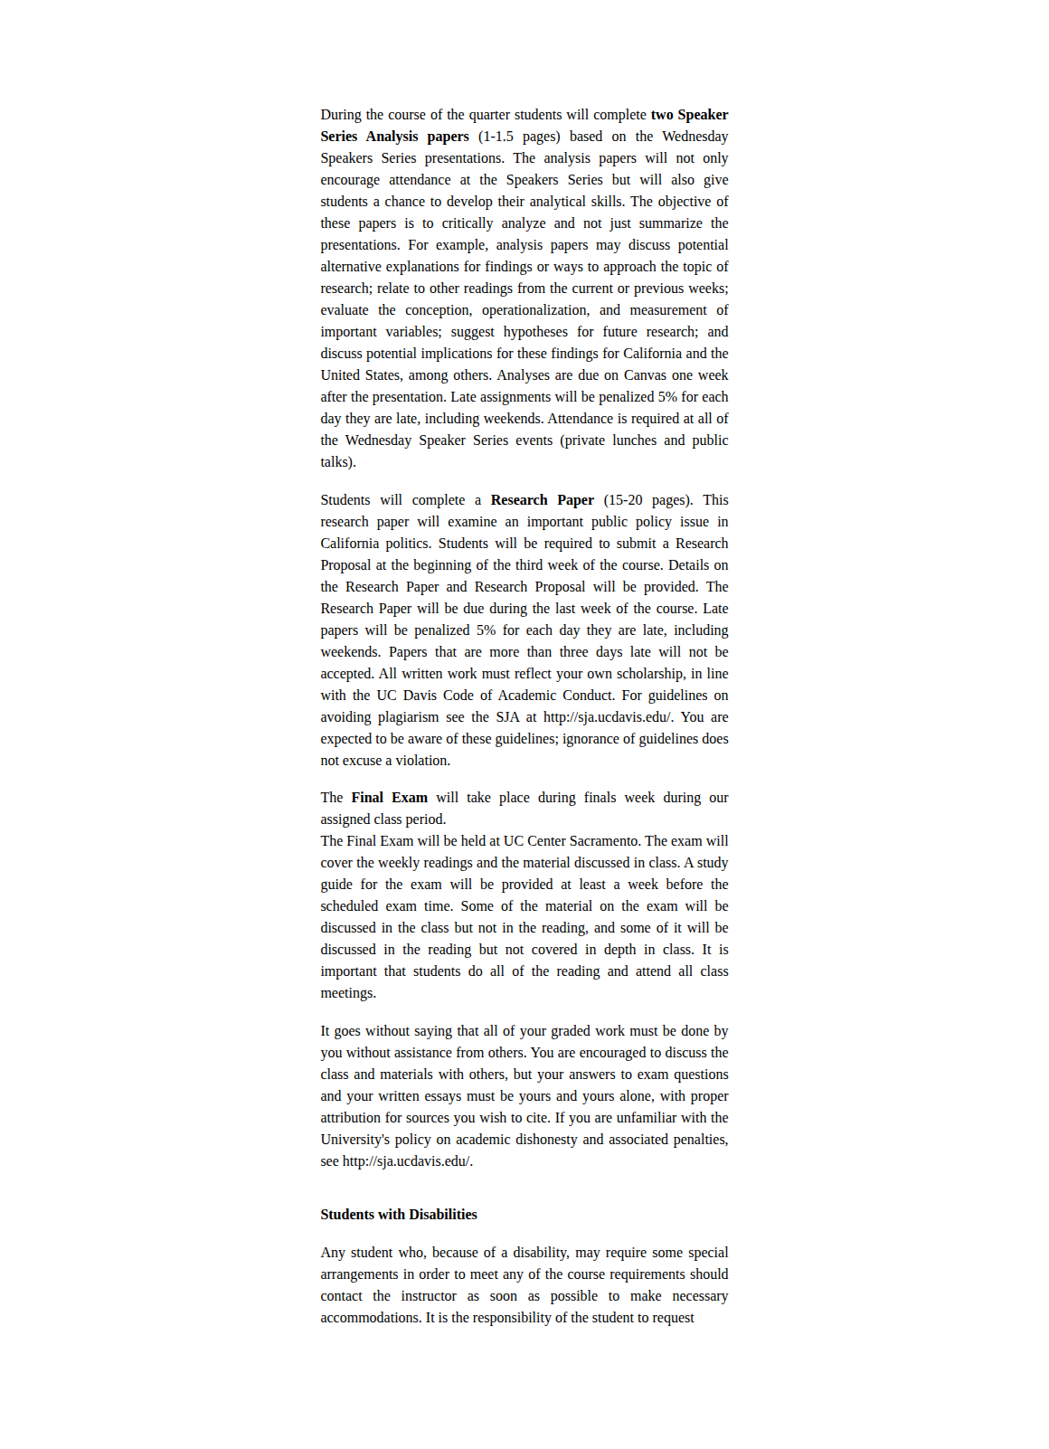During the course of the quarter students will complete two Speaker Series Analysis papers (1-1.5 pages) based on the Wednesday Speakers Series presentations. The analysis papers will not only encourage attendance at the Speakers Series but will also give students a chance to develop their analytical skills. The objective of these papers is to critically analyze and not just summarize the presentations. For example, analysis papers may discuss potential alternative explanations for findings or ways to approach the topic of research; relate to other readings from the current or previous weeks; evaluate the conception, operationalization, and measurement of important variables; suggest hypotheses for future research; and discuss potential implications for these findings for California and the United States, among others. Analyses are due on Canvas one week after the presentation. Late assignments will be penalized 5% for each day they are late, including weekends. Attendance is required at all of the Wednesday Speaker Series events (private lunches and public talks).
Students will complete a Research Paper (15-20 pages). This research paper will examine an important public policy issue in California politics. Students will be required to submit a Research Proposal at the beginning of the third week of the course. Details on the Research Paper and Research Proposal will be provided. The Research Paper will be due during the last week of the course. Late papers will be penalized 5% for each day they are late, including weekends. Papers that are more than three days late will not be accepted. All written work must reflect your own scholarship, in line with the UC Davis Code of Academic Conduct. For guidelines on avoiding plagiarism see the SJA at http://sja.ucdavis.edu/. You are expected to be aware of these guidelines; ignorance of guidelines does not excuse a violation.
The Final Exam will take place during finals week during our assigned class period.
The Final Exam will be held at UC Center Sacramento. The exam will cover the weekly readings and the material discussed in class. A study guide for the exam will be provided at least a week before the scheduled exam time. Some of the material on the exam will be discussed in the class but not in the reading, and some of it will be discussed in the reading but not covered in depth in class. It is important that students do all of the reading and attend all class meetings.
It goes without saying that all of your graded work must be done by you without assistance from others. You are encouraged to discuss the class and materials with others, but your answers to exam questions and your written essays must be yours and yours alone, with proper attribution for sources you wish to cite. If you are unfamiliar with the University's policy on academic dishonesty and associated penalties, see http://sja.ucdavis.edu/.
Students with Disabilities
Any student who, because of a disability, may require some special arrangements in order to meet any of the course requirements should contact the instructor as soon as possible to make necessary accommodations. It is the responsibility of the student to request